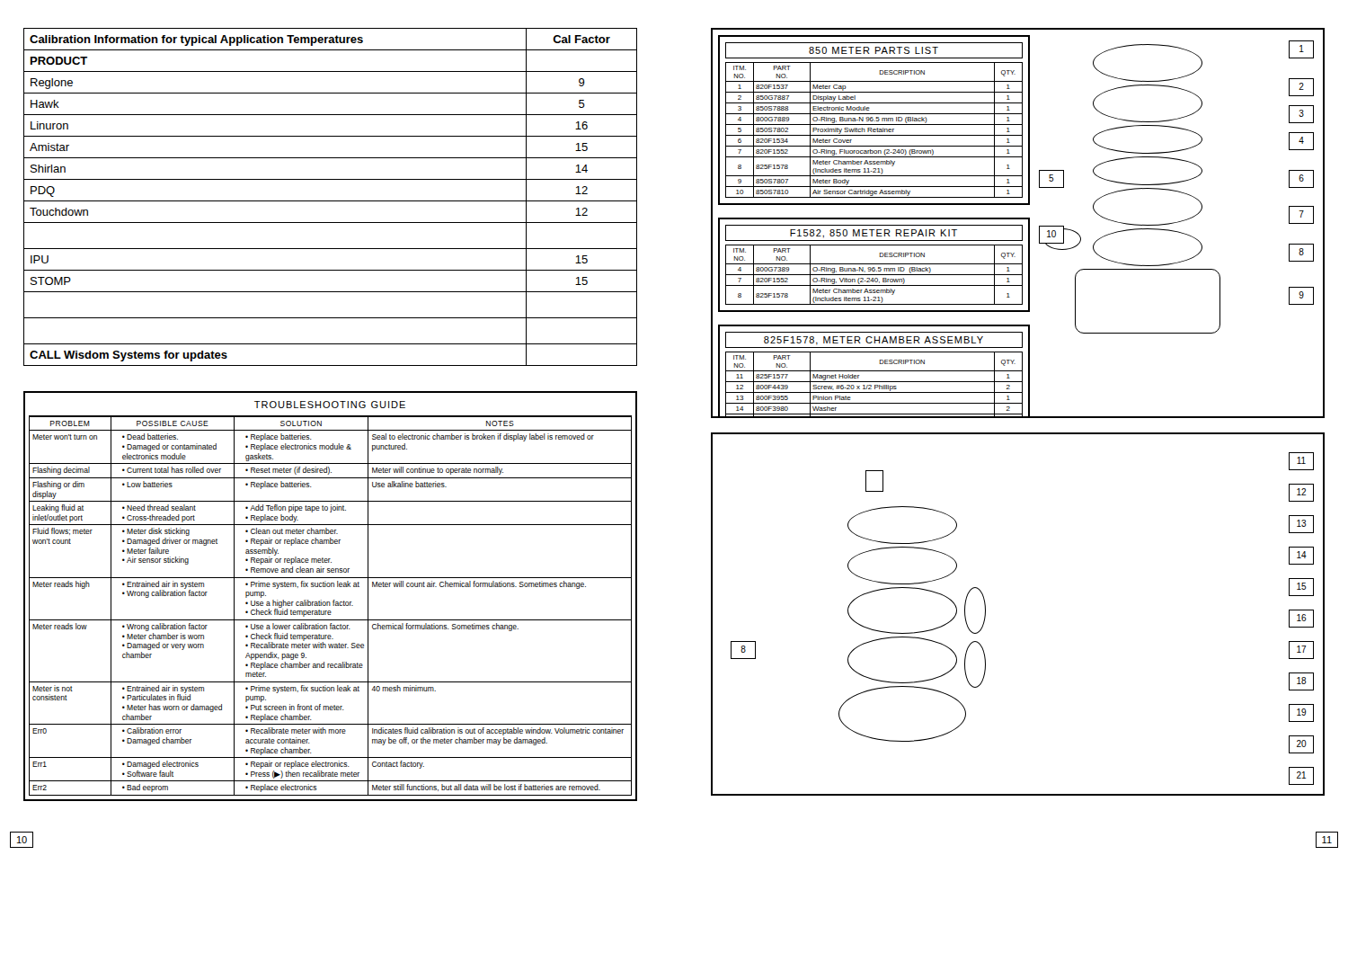| Calibration Information for typical Application Temperatures | Cal Factor |
| --- | --- |
| PRODUCT | |
| Reglone | 9 |
| Hawk | 5 |
| Linuron | 16 |
| Amistar | 15 |
| Shirlan | 14 |
| PDQ | 12 |
| Touchdown | 12 |
| IPU | 15 |
| STOMP | 15 |
| CALL Wisdom Systems for updates | |
TROUBLESHOOTING GUIDE
| PROBLEM | POSSIBLE CAUSE | SOLUTION | NOTES |
| --- | --- | --- | --- |
| Meter won't turn on | Dead batteries. Damaged or contaminated electronics module | Replace batteries. Replace electronics module & gaskets. | Seal to electronic chamber is broken if display label is removed or punctured. |
| Flashing decimal | Current total has rolled over | Reset meter (if desired). | Meter will continue to operate normally. |
| Flashing or dim display | Low batteries | Replace batteries. | Use alkaline batteries. |
| Leaking fluid at inlet/outlet port | Need thread sealant Cross-threaded port | Add Teflon pipe tape to joint. Replace body. | |
| Fluid flows; meter won't count | Meter disk sticking Damaged driver or magnet Meter failure Air sensor sticking | Clean out meter chamber. Repair or replace chamber assembly. Repair or replace meter. Remove and clean air sensor | |
| Meter reads high | Entrained air in system Wrong calibration factor | Prime system, fix suction leak at pump. Use a higher calibration factor. Check fluid temperature | Meter will count air. Chemical formulations. Sometimes change. |
| Meter reads low | Wrong calibration factor Meter chamber is worn Damaged or very worn chamber | Use a lower calibration factor. Check fluid temperature. Recalibrate meter with water. See Appendix, page 9. Replace chamber and recalibrate meter. | Chemical formulations. Sometimes change. |
| Meter is not consistent | Entrained air in system Particulates in fluid Meter has worn or damaged chamber | Prime system, fix suction leak at pump. Put screen in front of meter. Replace chamber. | 40 mesh minimum. |
| Err0 | Calibration error Damaged chamber | Recalibrate meter with more accurate container. Replace chamber. | Indicates fluid calibration is out of acceptable window. Volumetric container may be off, or the meter chamber may be damaged. |
| Err1 | Damaged electronics Software fault | Repair or replace electronics. Press (▶) then recalibrate meter | Contact factory. |
| Err2 | Bad eeprom | Replace electronics | Meter still functions, but all data will be lost if batteries are removed. |
10
850 METER PARTS LIST
| ITM. NO. | PART NO. | DESCRIPTION | QTY. |
| --- | --- | --- | --- |
| 1 | 820F1537 | Meter Cap | 1 |
| 2 | 850G7887 | Display Label | 1 |
| 3 | 850S7888 | Electronic Module | 1 |
| 4 | 800G7889 | O-Ring, Buna-N 96.5 mm ID (Black) | 1 |
| 5 | 850S7802 | Proximity Switch Retainer | 1 |
| 6 | 820F1534 | Meter Cover | 1 |
| 7 | 820F1552 | O-Ring, Fluorocarbon (2-240) (Brown) | 1 |
| 8 | 825F1578 | Meter Chamber Assembly (Includes items 11-21) | 1 |
| 9 | 850S7807 | Meter Body | 1 |
| 10 | 850S7810 | Air Sensor Cartridge Assembly | 1 |
F1582, 850 METER REPAIR KIT
| ITM. NO. | PART NO. | DESCRIPTION | QTY. |
| --- | --- | --- | --- |
| 4 | 800G7389 | O-Ring, Buna-N, 96.5 mm ID (Black) | 1 |
| 7 | 820F1552 | O-Ring, Viton (2-240, Brown) | 1 |
| 8 | 825F1578 | Meter Chamber Assembly (Includes items 11-21) | 1 |
825F1578, METER CHAMBER ASSEMBLY
| ITM. NO. | PART NO. | DESCRIPTION | QTY. |
| --- | --- | --- | --- |
| 11 | 825F1577 | Magnet Holder | 1 |
| 12 | 800F4439 | Screw, #6-20 x 1/2 Phillips | 2 |
| 13 | 800F3955 | Pinion Plate | 1 |
| 14 | 800F3980 | Washer | 2 |
| 15 | 800F3965 | Pinion Shaft | 1 |
| 16 | 800G1304 | GT304 Driver | 1 |
| 17 | 35F6583 | O-Ring (2-117) | 1 |
| 18 | 820F1550 | Seal Gland | 1 |
| 19 | 800F3951 | Meter Chamber Top | 1 |
| 20 | 800F3941 | Meter Disc | 1 |
| 21 | 800F3952 | Meter Chamber Bottom | 1 |
1
2
3
4
6
7
8
9
5
10
11
12
13
14
15
16
17
18
19
20
21
8
11